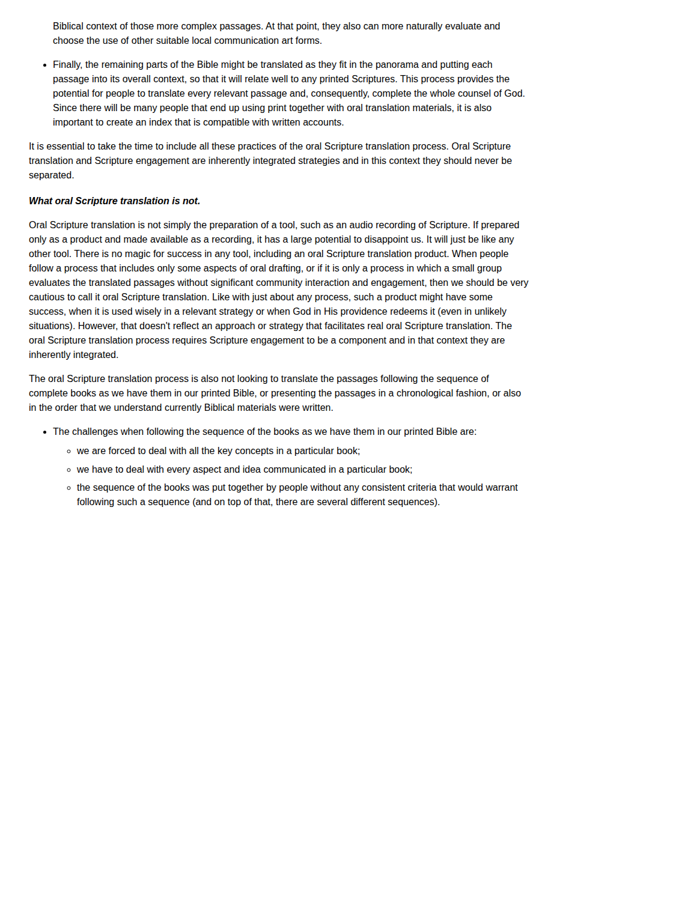Biblical context of those more complex passages. At that point, they also can more naturally evaluate and choose the use of other suitable local communication art forms.
Finally, the remaining parts of the Bible might be translated as they fit in the panorama and putting each passage into its overall context, so that it will relate well to any printed Scriptures. This process provides the potential for people to translate every relevant passage and, consequently, complete the whole counsel of God. Since there will be many people that end up using print together with oral translation materials, it is also important to create an index that is compatible with written accounts.
It is essential to take the time to include all these practices of the oral Scripture translation process. Oral Scripture translation and Scripture engagement are inherently integrated strategies and in this context they should never be separated.
What oral Scripture translation is not.
Oral Scripture translation is not simply the preparation of a tool, such as an audio recording of Scripture. If prepared only as a product and made available as a recording, it has a large potential to disappoint us. It will just be like any other tool. There is no magic for success in any tool, including an oral Scripture translation product. When people follow a process that includes only some aspects of oral drafting, or if it is only a process in which a small group evaluates the translated passages without significant community interaction and engagement, then we should be very cautious to call it oral Scripture translation. Like with just about any process, such a product might have some success, when it is used wisely in a relevant strategy or when God in His providence redeems it (even in unlikely situations). However, that doesn't reflect an approach or strategy that facilitates real oral Scripture translation. The oral Scripture translation process requires Scripture engagement to be a component and in that context they are inherently integrated.
The oral Scripture translation process is also not looking to translate the passages following the sequence of complete books as we have them in our printed Bible, or presenting the passages in a chronological fashion, or also in the order that we understand currently Biblical materials were written.
The challenges when following the sequence of the books as we have them in our printed Bible are:
we are forced to deal with all the key concepts in a particular book;
we have to deal with every aspect and idea communicated in a particular book;
the sequence of the books was put together by people without any consistent criteria that would warrant following such a sequence (and on top of that, there are several different sequences).